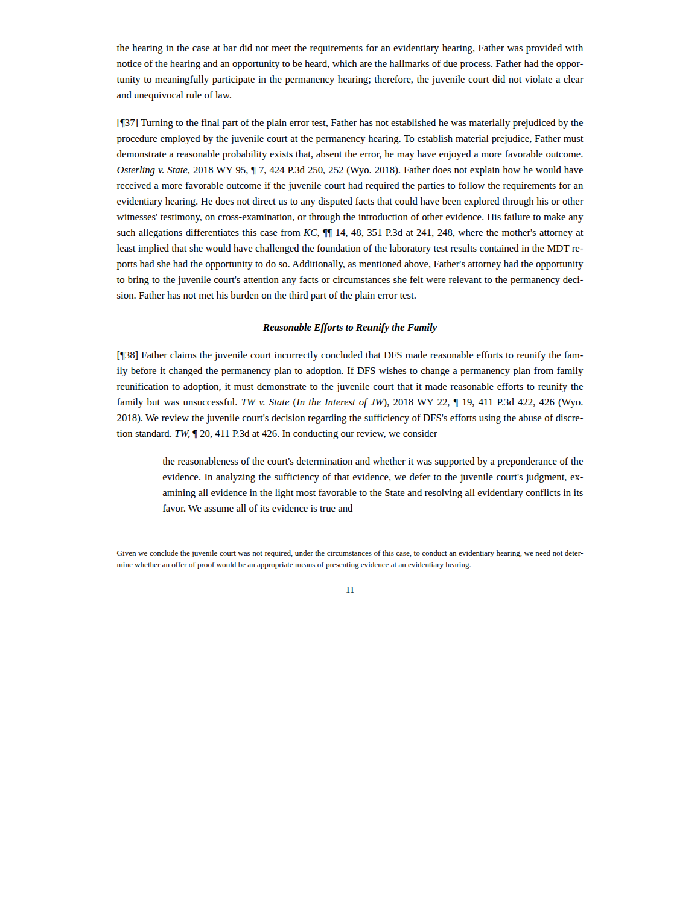the hearing in the case at bar did not meet the requirements for an evidentiary hearing, Father was provided with notice of the hearing and an opportunity to be heard, which are the hallmarks of due process. Father had the opportunity to meaningfully participate in the permanency hearing; therefore, the juvenile court did not violate a clear and unequivocal rule of law.
[¶37] Turning to the final part of the plain error test, Father has not established he was materially prejudiced by the procedure employed by the juvenile court at the permanency hearing. To establish material prejudice, Father must demonstrate a reasonable probability exists that, absent the error, he may have enjoyed a more favorable outcome. Osterling v. State, 2018 WY 95, ¶ 7, 424 P.3d 250, 252 (Wyo. 2018). Father does not explain how he would have received a more favorable outcome if the juvenile court had required the parties to follow the requirements for an evidentiary hearing. He does not direct us to any disputed facts that could have been explored through his or other witnesses' testimony, on cross-examination, or through the introduction of other evidence. His failure to make any such allegations differentiates this case from KC, ¶¶ 14, 48, 351 P.3d at 241, 248, where the mother's attorney at least implied that she would have challenged the foundation of the laboratory test results contained in the MDT reports had she had the opportunity to do so. Additionally, as mentioned above, Father's attorney had the opportunity to bring to the juvenile court's attention any facts or circumstances she felt were relevant to the permanency decision. Father has not met his burden on the third part of the plain error test.
Reasonable Efforts to Reunify the Family
[¶38] Father claims the juvenile court incorrectly concluded that DFS made reasonable efforts to reunify the family before it changed the permanency plan to adoption. If DFS wishes to change a permanency plan from family reunification to adoption, it must demonstrate to the juvenile court that it made reasonable efforts to reunify the family but was unsuccessful. TW v. State (In the Interest of JW), 2018 WY 22, ¶ 19, 411 P.3d 422, 426 (Wyo. 2018). We review the juvenile court's decision regarding the sufficiency of DFS's efforts using the abuse of discretion standard. TW, ¶ 20, 411 P.3d at 426. In conducting our review, we consider
the reasonableness of the court's determination and whether it was supported by a preponderance of the evidence. In analyzing the sufficiency of that evidence, we defer to the juvenile court's judgment, examining all evidence in the light most favorable to the State and resolving all evidentiary conflicts in its favor. We assume all of its evidence is true and
Given we conclude the juvenile court was not required, under the circumstances of this case, to conduct an evidentiary hearing, we need not determine whether an offer of proof would be an appropriate means of presenting evidence at an evidentiary hearing.
11